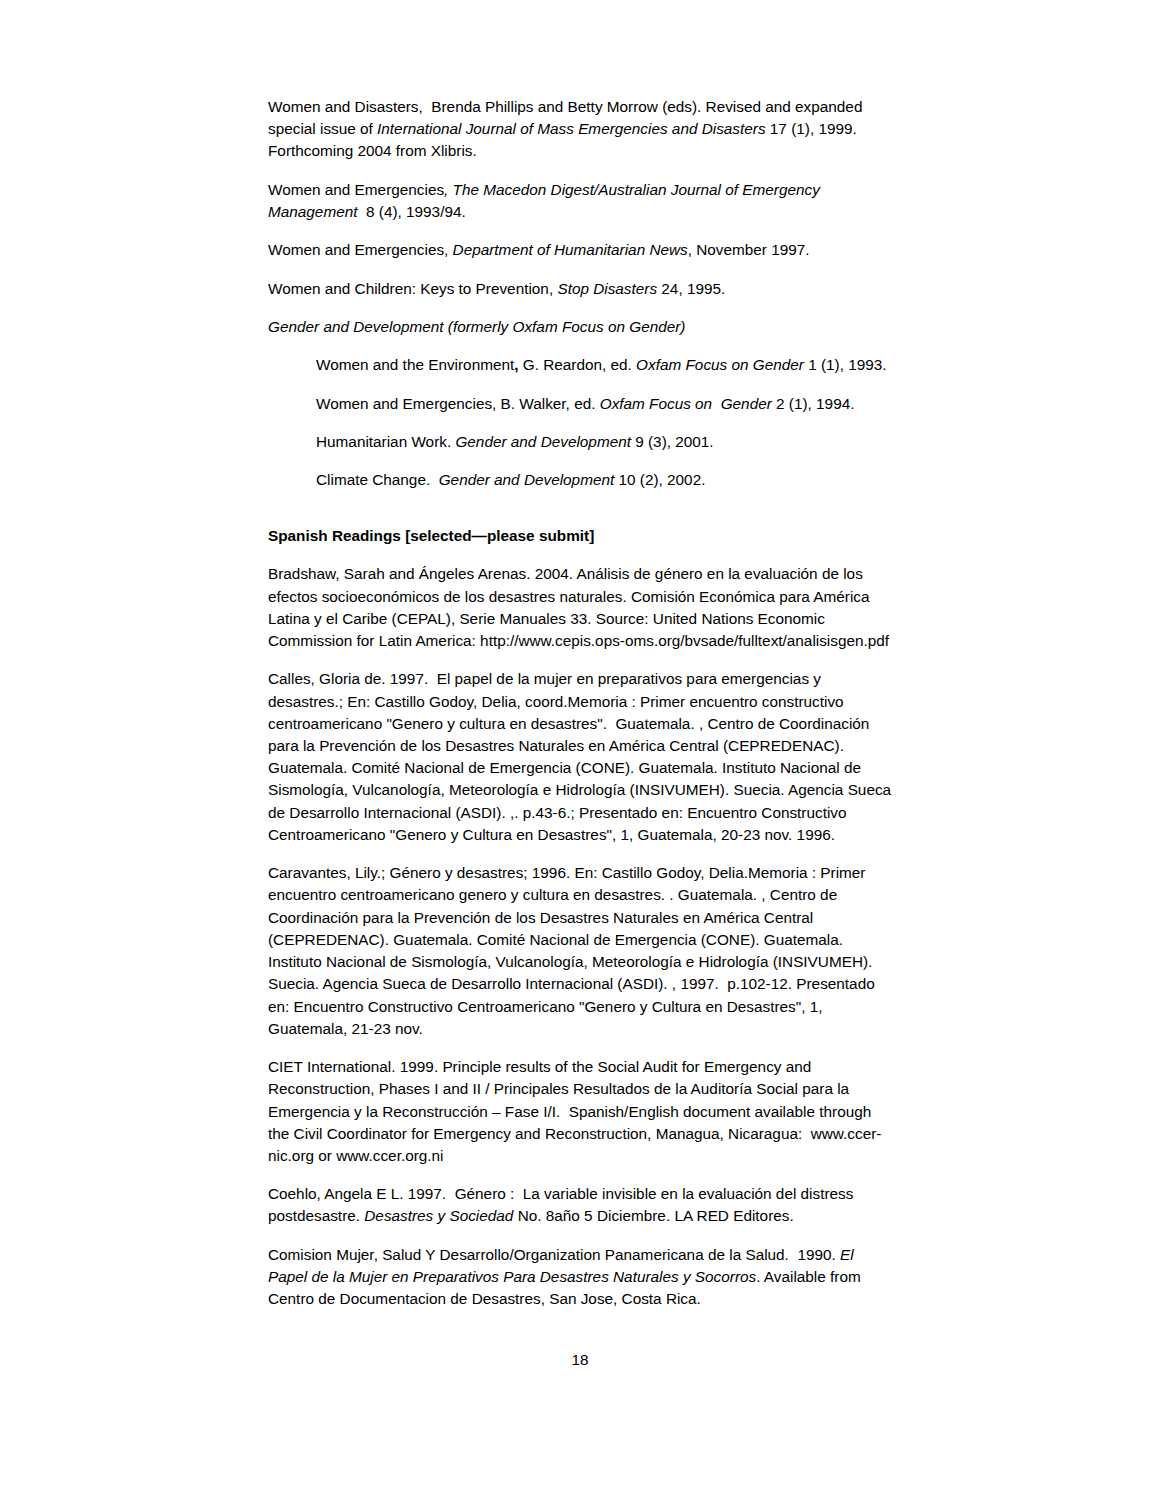Women and Disasters, Brenda Phillips and Betty Morrow (eds). Revised and expanded special issue of International Journal of Mass Emergencies and Disasters 17 (1), 1999. Forthcoming 2004 from Xlibris.
Women and Emergencies, The Macedon Digest/Australian Journal of Emergency Management 8 (4), 1993/94.
Women and Emergencies, Department of Humanitarian News, November 1997.
Women and Children: Keys to Prevention, Stop Disasters 24, 1995.
Gender and Development (formerly Oxfam Focus on Gender)
Women and the Environment, G. Reardon, ed. Oxfam Focus on Gender 1 (1), 1993.
Women and Emergencies, B. Walker, ed. Oxfam Focus on Gender 2 (1), 1994.
Humanitarian Work. Gender and Development 9 (3), 2001.
Climate Change. Gender and Development 10 (2), 2002.
Spanish Readings [selected—please submit]
Bradshaw, Sarah and Ángeles Arenas. 2004. Análisis de género en la evaluación de los efectos socioeconómicos de los desastres naturales. Comisión Económica para América Latina y el Caribe (CEPAL), Serie Manuales 33. Source: United Nations Economic Commission for Latin America: http://www.cepis.ops-oms.org/bvsade/fulltext/analisisgen.pdf
Calles, Gloria de. 1997. El papel de la mujer en preparativos para emergencias y desastres.; En: Castillo Godoy, Delia, coord.Memoria : Primer encuentro constructivo centroamericano "Genero y cultura en desastres". Guatemala. , Centro de Coordinación para la Prevención de los Desastres Naturales en América Central (CEPREDENAC). Guatemala. Comité Nacional de Emergencia (CONE). Guatemala. Instituto Nacional de Sismología, Vulcanología, Meteorología e Hidrología (INSIVUMEH). Suecia. Agencia Sueca de Desarrollo Internacional (ASDI). ,. p.43-6.; Presentado en: Encuentro Constructivo Centroamericano "Genero y Cultura en Desastres", 1, Guatemala, 20-23 nov. 1996.
Caravantes, Lily.; Género y desastres; 1996. En: Castillo Godoy, Delia.Memoria : Primer encuentro centroamericano genero y cultura en desastres. . Guatemala. , Centro de Coordinación para la Prevención de los Desastres Naturales en América Central (CEPREDENAC). Guatemala. Comité Nacional de Emergencia (CONE). Guatemala. Instituto Nacional de Sismología, Vulcanología, Meteorología e Hidrología (INSIVUMEH). Suecia. Agencia Sueca de Desarrollo Internacional (ASDI). , 1997. p.102-12. Presentado en: Encuentro Constructivo Centroamericano "Genero y Cultura en Desastres", 1, Guatemala, 21-23 nov.
CIET International. 1999. Principle results of the Social Audit for Emergency and Reconstruction, Phases I and II / Principales Resultados de la Auditoría Social para la Emergencia y la Reconstrucción – Fase I/I. Spanish/English document available through the Civil Coordinator for Emergency and Reconstruction, Managua, Nicaragua: www.ccer-nic.org or www.ccer.org.ni
Coehlo, Angela E L. 1997. Género : La variable invisible en la evaluación del distress postdesastre. Desastres y Sociedad No. 8año 5 Diciembre. LA RED Editores.
Comision Mujer, Salud Y Desarrollo/Organization Panamericana de la Salud. 1990. El Papel de la Mujer en Preparativos Para Desastres Naturales y Socorros. Available from Centro de Documentacion de Desastres, San Jose, Costa Rica.
18